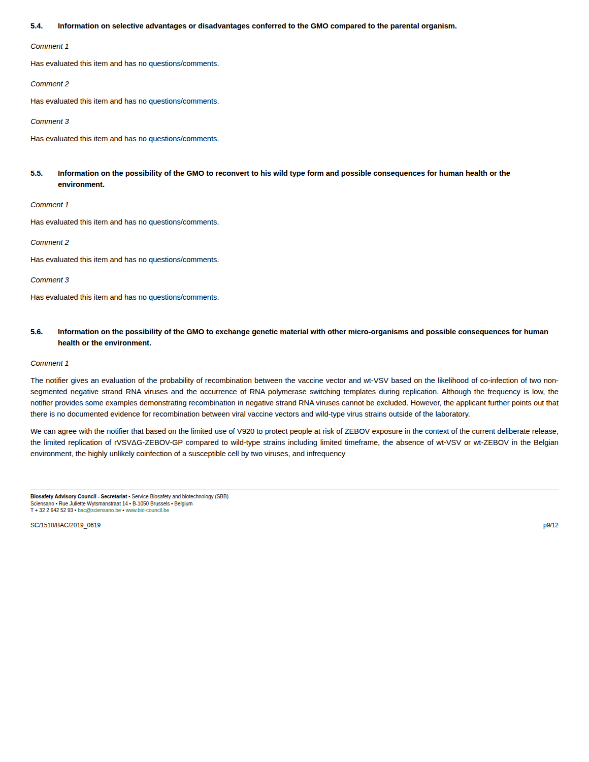5.4. Information on selective advantages or disadvantages conferred to the GMO compared to the parental organism.
Comment 1
Has evaluated this item and has no questions/comments.
Comment 2
Has evaluated this item and has no questions/comments.
Comment 3
Has evaluated this item and has no questions/comments.
5.5. Information on the possibility of the GMO to reconvert to his wild type form and possible consequences for human health or the environment.
Comment 1
Has evaluated this item and has no questions/comments.
Comment 2
Has evaluated this item and has no questions/comments.
Comment 3
Has evaluated this item and has no questions/comments.
5.6. Information on the possibility of the GMO to exchange genetic material with other micro-organisms and possible consequences for human health or the environment.
Comment 1
The notifier gives an evaluation of the probability of recombination between the vaccine vector and wt-VSV based on the likelihood of co-infection of two non-segmented negative strand RNA viruses and the occurrence of RNA polymerase switching templates during replication. Although the frequency is low, the notifier provides some examples demonstrating recombination in negative strand RNA viruses cannot be excluded. However, the applicant further points out that there is no documented evidence for recombination between viral vaccine vectors and wild-type virus strains outside of the laboratory.
We can agree with the notifier that based on the limited use of V920 to protect people at risk of ZEBOV exposure in the context of the current deliberate release, the limited replication of rVSVΔG-ZEBOV-GP compared to wild-type strains including limited timeframe, the absence of wt-VSV or wt-ZEBOV in the Belgian environment, the highly unlikely coinfection of a susceptible cell by two viruses, and infrequency
Biosafety Advisory Council - Secretariat • Service Biosafety and biotechnology (SBB)
Sciensano • Rue Juliette Wytsmanstraat 14 • B-1050 Brussels • Belgium
T + 32 2 642 52 93 • bac@sciensano.be • www.bio-council.be
SC/1510/BAC/2019_0619 p9/12